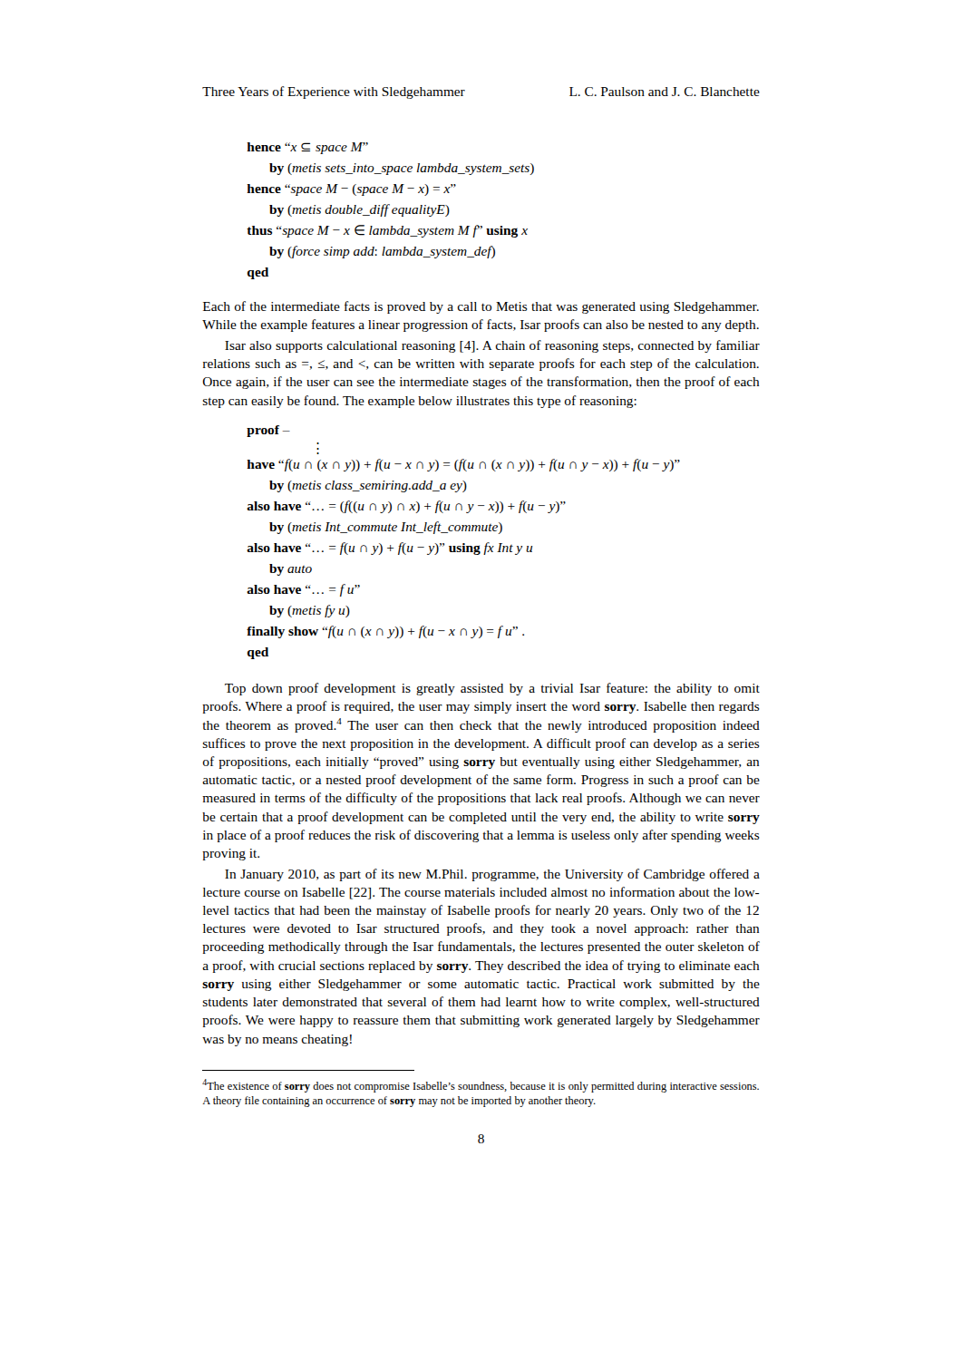Three Years of Experience with Sledgehammer
L. C. Paulson and J. C. Blanchette
hence “x ⊆ space M”
by (metis sets_into_space lambda_system_sets)
hence “space M − (space M − x) = x”
by (metis double_diff equalityE)
thus “space M − x ∈ lambda_system M f” using x
by (force simp add: lambda_system_def)
qed
Each of the intermediate facts is proved by a call to Metis that was generated using Sledgehammer. While the example features a linear progression of facts, Isar proofs can also be nested to any depth.
Isar also supports calculational reasoning [4]. A chain of reasoning steps, connected by familiar relations such as =, ≤, and <, can be written with separate proofs for each step of the calculation. Once again, if the user can see the intermediate stages of the transformation, then the proof of each step can easily be found. The example below illustrates this type of reasoning:
proof –
⋮
have “f(u ∩ (x ∩ y)) + f(u − x ∩ y) = (f(u ∩ (x ∩ y)) + f(u ∩ y − x)) + f(u − y)”
by (metis class_semiring.add_a ey)
also have “… = (f((u ∩ y) ∩ x) + f(u ∩ y − x)) + f(u − y)”
by (metis Int_commute Int_left_commute)
also have “… = f(u ∩ y) + f(u − y)” using fx Int y u
by auto
also have “… = f u”
by (metis fy u)
finally show “f(u ∩ (x ∩ y)) + f(u − x ∩ y) = f u” .
qed
Top down proof development is greatly assisted by a trivial Isar feature: the ability to omit proofs. Where a proof is required, the user may simply insert the word sorry. Isabelle then regards the theorem as proved.4 The user can then check that the newly introduced proposition indeed suffices to prove the next proposition in the development. A difficult proof can develop as a series of propositions, each initially “proved” using sorry but eventually using either Sledgehammer, an automatic tactic, or a nested proof development of the same form. Progress in such a proof can be measured in terms of the difficulty of the propositions that lack real proofs. Although we can never be certain that a proof development can be completed until the very end, the ability to write sorry in place of a proof reduces the risk of discovering that a lemma is useless only after spending weeks proving it.
In January 2010, as part of its new M.Phil. programme, the University of Cambridge offered a lecture course on Isabelle [22]. The course materials included almost no information about the low-level tactics that had been the mainstay of Isabelle proofs for nearly 20 years. Only two of the 12 lectures were devoted to Isar structured proofs, and they took a novel approach: rather than proceeding methodically through the Isar fundamentals, the lectures presented the outer skeleton of a proof, with crucial sections replaced by sorry. They described the idea of trying to eliminate each sorry using either Sledgehammer or some automatic tactic. Practical work submitted by the students later demonstrated that several of them had learnt how to write complex, well-structured proofs. We were happy to reassure them that submitting work generated largely by Sledgehammer was by no means cheating!
4 The existence of sorry does not compromise Isabelle’s soundness, because it is only permitted during interactive sessions. A theory file containing an occurrence of sorry may not be imported by another theory.
8